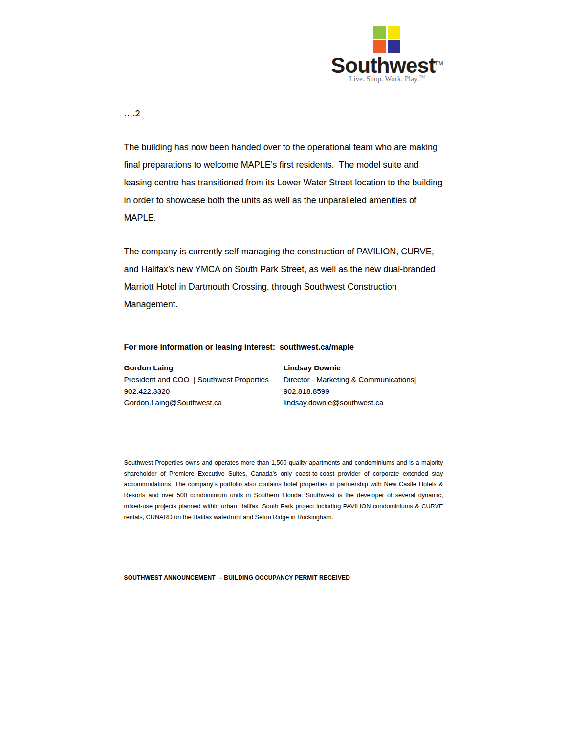SouthwestTM
Live. Shop. Work. Play.TM
….2
The building has now been handed over to the operational team who are making final preparations to welcome MAPLE’s first residents. The model suite and leasing centre has transitioned from its Lower Water Street location to the building in order to showcase both the units as well as the unparalleled amenities of MAPLE.
The company is currently self-managing the construction of PAVILION, CURVE, and Halifax’s new YMCA on South Park Street, as well as the new dual-branded Marriott Hotel in Dartmouth Crossing, through Southwest Construction Management.
For more information or leasing interest: southwest.ca/maple
| Gordon Laing President and COO / Southwest Properties 902.422.3320 Gordon.Laing@Southwest.ca | Lindsay Downie Director - Marketing & Communications/ 902.818.8599 lindsay.downie@southwest.ca |
Southwest Properties owns and operates more than 1,500 quality apartments and condominiums and is a majority shareholder of Premiere Executive Suites, Canada’s only coast-to-coast provider of corporate extended stay accommodations. The company’s portfolio also contains hotel properties in partnership with New Castle Hotels & Resorts and over 500 condominium units in Southern Florida. Southwest is the developer of several dynamic, mixed-use projects planned within urban Halifax: South Park project including PAVILION condominiums & CURVE rentals, CUNARD on the Halifax waterfront and Seton Ridge in Rockingham.
SOUTHWEST ANNOUNCEMENT – BUILDING OCCUPANCY PERMIT RECEIVED